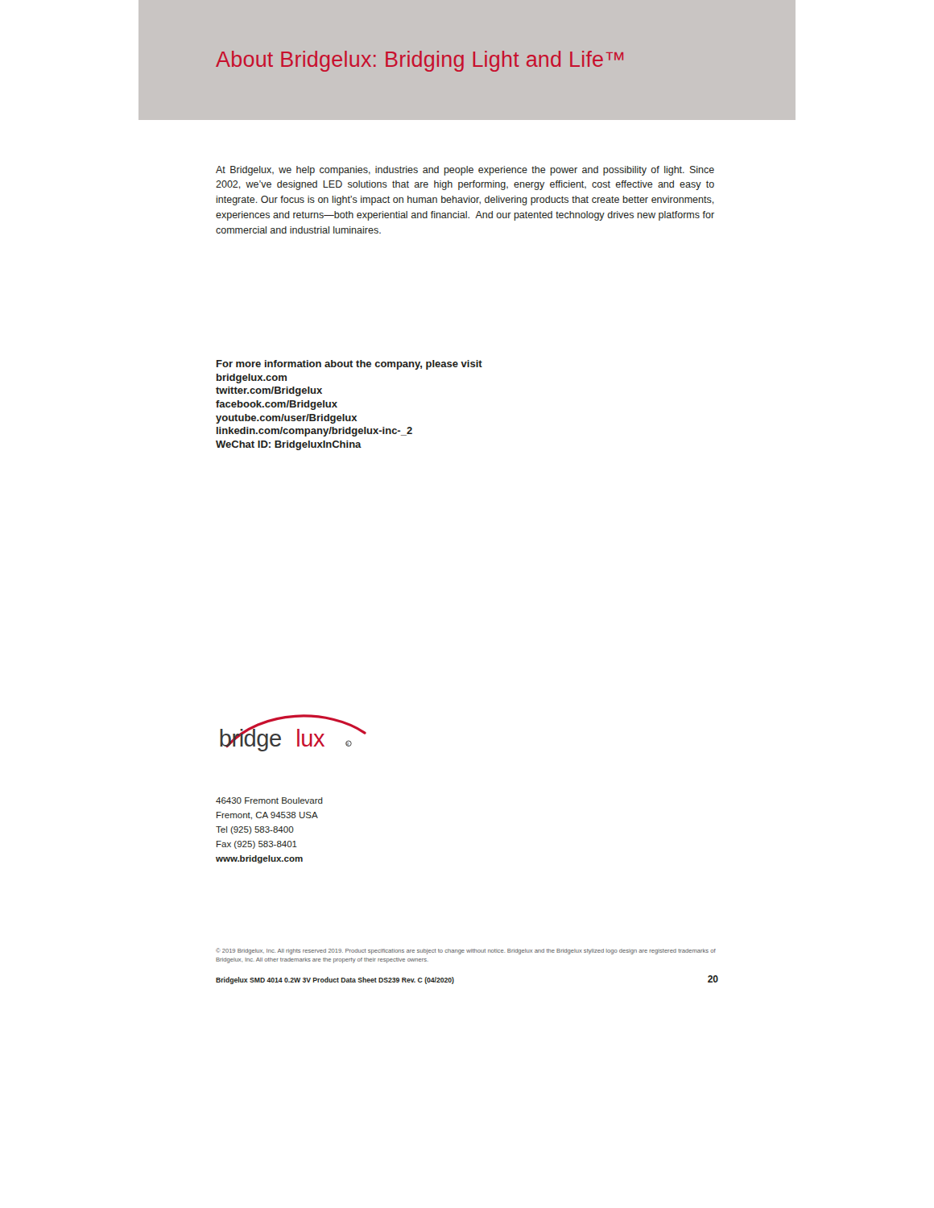About Bridgelux: Bridging Light and Life™
At Bridgelux, we help companies, industries and people experience the power and possibility of light. Since 2002, we’ve designed LED solutions that are high performing, energy efficient, cost effective and easy to integrate. Our focus is on light’s impact on human behavior, delivering products that create better environments, experiences and returns—both experiential and financial. And our patented technology drives new platforms for commercial and industrial luminaires.
For more information about the company, please visit
bridgelux.com
twitter.com/Bridgelux
facebook.com/Bridgelux
youtube.com/user/Bridgelux
linkedin.com/company/bridgelux-inc-_2
WeChat ID: BridgeluxInChina
bridgelux bridge lux R
46430 Fremont Boulevard
Fremont, CA 94538 USA
Tel (925) 583-8400
Fax (925) 583-8401
www.bridgelux.com
© 2019 Bridgelux, Inc. All rights reserved 2019. Product specifications are subject to change without notice. Bridgelux and the Bridgelux stylized logo design are registered trademarks of Bridgelux, Inc. All other trademarks are the property of their respective owners.
Bridgelux SMD 4014 0.2W 3V Product Data Sheet DS239 Rev. C (04/2020) 20